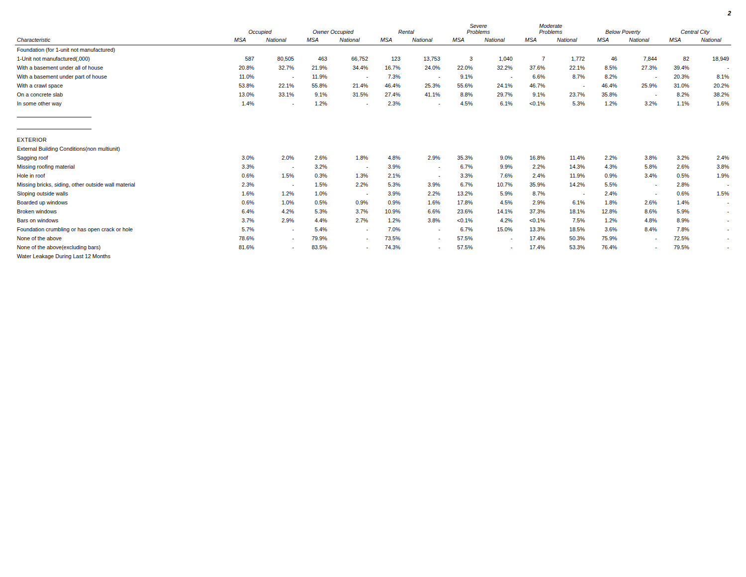2
| | Occupied | Owner Occupied | Rental | Severe Problems | Moderate Problems | Below Poverty | Central City |
| --- | --- | --- | --- | --- | --- | --- | --- |
| Characteristic | MSA | National | MSA | National | MSA | National | MSA | National | MSA | National | MSA | National | MSA | National |
| Foundation (for 1-unit not manufactured) | | | | | | | | | | | | | | |
| 1-Unit not manufactured(,000) | 587 | 80,505 | 463 | 66,752 | 123 | 13,753 | 3 | 1,040 | 7 | 1,772 | 46 | 7,844 | 82 | 18,949 |
| With a basement under all of house | 20.8% | 32.7% | 21.9% | 34.4% | 16.7% | 24.0% | 22.0% | 32.2% | 37.6% | 22.1% | 8.5% | 27.3% | 39.4% | - |
| With a basement under part of house | 11.0% | - | 11.9% | - | 7.3% | - | 9.1% | - | 6.6% | 8.7% | 8.2% | - | 20.3% | 8.1% |
| With a crawl space | 53.8% | 22.1% | 55.8% | 21.4% | 46.4% | 25.3% | 55.6% | 24.1% | 46.7% | - | 46.4% | 25.9% | 31.0% | 20.2% |
| On a concrete slab | 13.0% | 33.1% | 9.1% | 31.5% | 27.4% | 41.1% | 8.8% | 29.7% | 9.1% | 23.7% | 35.8% | - | 8.2% | 38.2% |
| In some other way | 1.4% | - | 1.2% | - | 2.3% | - | 4.5% | 6.1% | <0.1% | 5.3% | 1.2% | 3.2% | 1.1% | 1.6% |
| EXTERIOR | | | | | | | | | | | | | | |
| External Building Conditions(non multiunit) | | | | | | | | | | | | | | |
| Sagging roof | 3.0% | 2.0% | 2.6% | 1.8% | 4.8% | 2.9% | 35.3% | 9.0% | 16.8% | 11.4% | 2.2% | 3.8% | 3.2% | 2.4% |
| Missing roofing material | 3.3% | - | 3.2% | - | 3.9% | - | 6.7% | 9.9% | 2.2% | 14.3% | 4.3% | 5.8% | 2.6% | 3.8% |
| Hole in roof | 0.6% | 1.5% | 0.3% | 1.3% | 2.1% | - | 3.3% | 7.6% | 2.4% | 11.9% | 0.9% | 3.4% | 0.5% | 1.9% |
| Missing bricks, siding, other outside wall material | 2.3% | - | 1.5% | 2.2% | 5.3% | 3.9% | 6.7% | 10.7% | 35.9% | 14.2% | 5.5% | - | 2.8% | - |
| Sloping outside walls | 1.6% | 1.2% | 1.0% | - | 3.9% | 2.2% | 13.2% | 5.9% | 8.7% | - | 2.4% | - | 0.6% | 1.5% |
| Boarded up windows | 0.6% | 1.0% | 0.5% | 0.9% | 0.9% | 1.6% | 17.8% | 4.5% | 2.9% | 6.1% | 1.8% | 2.6% | 1.4% | - |
| Broken windows | 6.4% | 4.2% | 5.3% | 3.7% | 10.9% | 6.6% | 23.6% | 14.1% | 37.3% | 18.1% | 12.8% | 8.6% | 5.9% | - |
| Bars on windows | 3.7% | 2.9% | 4.4% | 2.7% | 1.2% | 3.8% | <0.1% | 4.2% | <0.1% | 7.5% | 1.2% | 4.8% | 8.9% | - |
| Foundation crumbling or has open crack or hole | 5.7% | - | 5.4% | - | 7.0% | - | 6.7% | 15.0% | 13.3% | 18.5% | 3.6% | 8.4% | 7.8% | - |
| None of the above | 78.6% | - | 79.9% | - | 73.5% | - | 57.5% | - | 17.4% | 50.3% | 75.9% | - | 72.5% | - |
| None of the above(excluding bars) | 81.6% | - | 83.5% | - | 74.3% | - | 57.5% | - | 17.4% | 53.3% | 76.4% | - | 79.5% | - |
| Water Leakage During Last 12 Months | | | | | | | | | | | | | | |